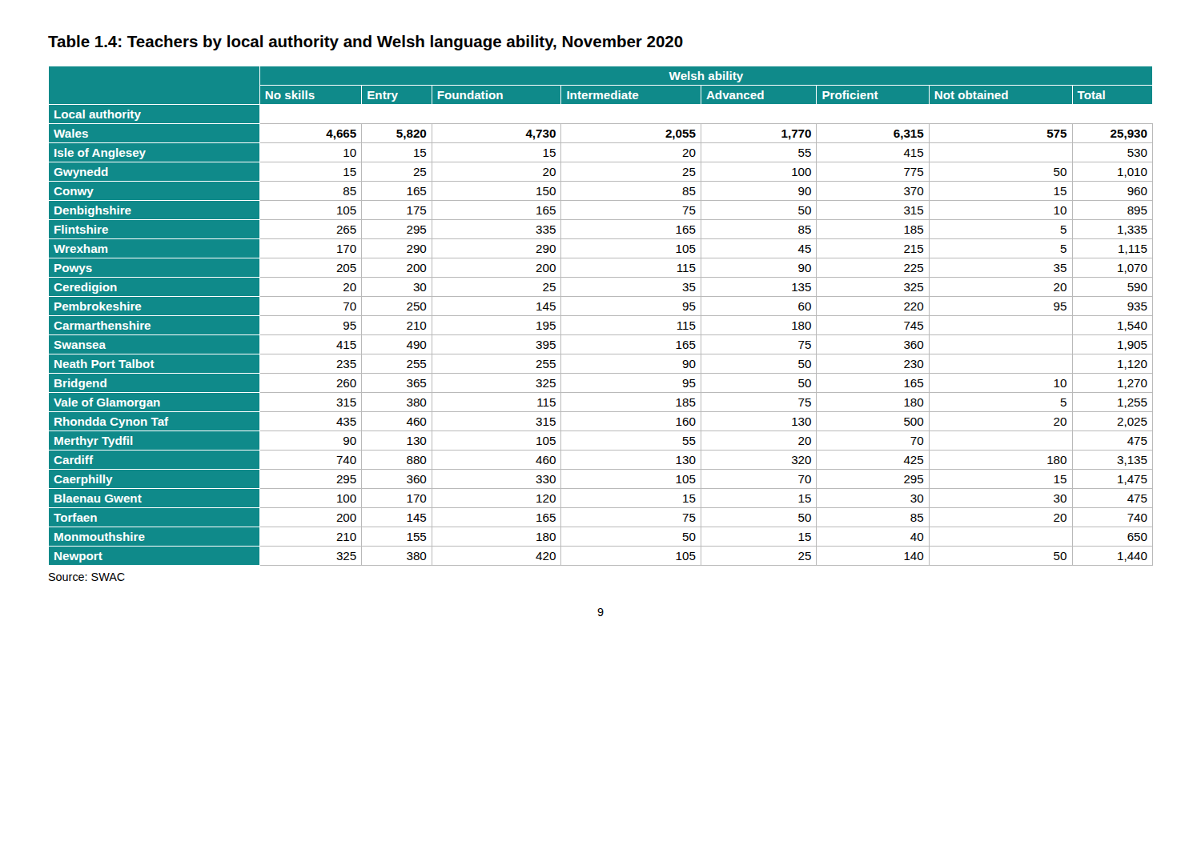Table 1.4: Teachers by local authority and Welsh language ability, November 2020
| | Welsh ability |
| --- | --- |
| No skills | Entry | Foundation | Intermediate | Advanced | Proficient | Not obtained | Total |
| Local authority | |
| Wales | 4,665 | 5,820 | 4,730 | 2,055 | 1,770 | 6,315 | 575 | 25,930 |
| Isle of Anglesey | 10 | 15 | 15 | 20 | 55 | 415 | | 530 |
| Gwynedd | 15 | 25 | 20 | 25 | 100 | 775 | 50 | 1,010 |
| Conwy | 85 | 165 | 150 | 85 | 90 | 370 | 15 | 960 |
| Denbighshire | 105 | 175 | 165 | 75 | 50 | 315 | 10 | 895 |
| Flintshire | 265 | 295 | 335 | 165 | 85 | 185 | 5 | 1,335 |
| Wrexham | 170 | 290 | 290 | 105 | 45 | 215 | 5 | 1,115 |
| Powys | 205 | 200 | 200 | 115 | 90 | 225 | 35 | 1,070 |
| Ceredigion | 20 | 30 | 25 | 35 | 135 | 325 | 20 | 590 |
| Pembrokeshire | 70 | 250 | 145 | 95 | 60 | 220 | 95 | 935 |
| Carmarthenshire | 95 | 210 | 195 | 115 | 180 | 745 | | 1,540 |
| Swansea | 415 | 490 | 395 | 165 | 75 | 360 | | 1,905 |
| Neath Port Talbot | 235 | 255 | 255 | 90 | 50 | 230 | | 1,120 |
| Bridgend | 260 | 365 | 325 | 95 | 50 | 165 | 10 | 1,270 |
| Vale of Glamorgan | 315 | 380 | 115 | 185 | 75 | 180 | 5 | 1,255 |
| Rhondda Cynon Taf | 435 | 460 | 315 | 160 | 130 | 500 | 20 | 2,025 |
| Merthyr Tydfil | 90 | 130 | 105 | 55 | 20 | 70 | | 475 |
| Cardiff | 740 | 880 | 460 | 130 | 320 | 425 | 180 | 3,135 |
| Caerphilly | 295 | 360 | 330 | 105 | 70 | 295 | 15 | 1,475 |
| Blaenau Gwent | 100 | 170 | 120 | 15 | 15 | 30 | 30 | 475 |
| Torfaen | 200 | 145 | 165 | 75 | 50 | 85 | 20 | 740 |
| Monmouthshire | 210 | 155 | 180 | 50 | 15 | 40 | | 650 |
| Newport | 325 | 380 | 420 | 105 | 25 | 140 | 50 | 1,440 |
Source: SWAC
9